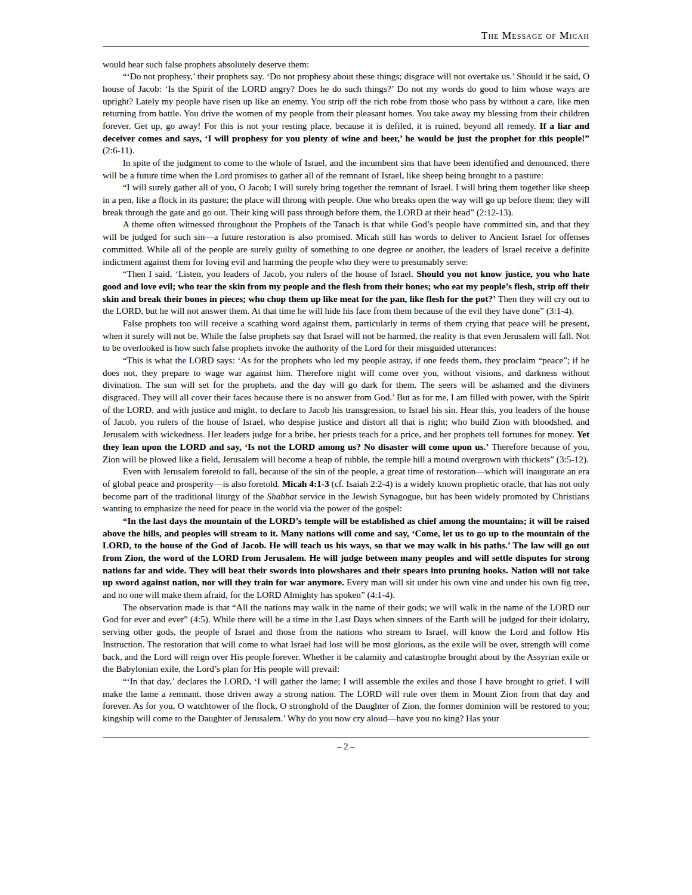The Message of Micah
would hear such false prophets absolutely deserve them:
“‘Do not prophesy,’ their prophets say. ‘Do not prophesy about these things; disgrace will not overtake us.’ Should it be said, O house of Jacob: ‘Is the Spirit of the LORD angry? Does he do such things?’ Do not my words do good to him whose ways are upright? Lately my people have risen up like an enemy. You strip off the rich robe from those who pass by without a care, like men returning from battle. You drive the women of my people from their pleasant homes. You take away my blessing from their children forever. Get up, go away! For this is not your resting place, because it is defiled, it is ruined, beyond all remedy. If a liar and deceiver comes and says, ‘I will prophesy for you plenty of wine and beer,’ he would be just the prophet for this people!” (2:6-11).
In spite of the judgment to come to the whole of Israel, and the incumbent sins that have been identified and denounced, there will be a future time when the Lord promises to gather all of the remnant of Israel, like sheep being brought to a pasture:
“I will surely gather all of you, O Jacob; I will surely bring together the remnant of Israel. I will bring them together like sheep in a pen, like a flock in its pasture; the place will throng with people. One who breaks open the way will go up before them; they will break through the gate and go out. Their king will pass through before them, the LORD at their head” (2:12-13).
A theme often witnessed throughout the Prophets of the Tanach is that while God’s people have committed sin, and that they will be judged for such sin—a future restoration is also promised. Micah still has words to deliver to Ancient Israel for offenses committed. While all of the people are surely guilty of something to one degree or another, the leaders of Israel receive a definite indictment against them for loving evil and harming the people who they were to presumably serve:
“Then I said, ‘Listen, you leaders of Jacob, you rulers of the house of Israel. Should you not know justice, you who hate good and love evil; who tear the skin from my people and the flesh from their bones; who eat my people’s flesh, strip off their skin and break their bones in pieces; who chop them up like meat for the pan, like flesh for the pot?’ Then they will cry out to the LORD, but he will not answer them. At that time he will hide his face from them because of the evil they have done” (3:1-4).
False prophets too will receive a scathing word against them, particularly in terms of them crying that peace will be present, when it surely will not be. While the false prophets say that Israel will not be harmed, the reality is that even Jerusalem will fall. Not to be overlooked is how such false prophets invoke the authority of the Lord for their misguided utterances:
“This is what the LORD says: ‘As for the prophets who led my people astray, if one feeds them, they proclaim “peace”; if he does not, they prepare to wage war against him. Therefore night will come over you, without visions, and darkness without divination. The sun will set for the prophets, and the day will go dark for them. The seers will be ashamed and the diviners disgraced. They will all cover their faces because there is no answer from God.’ But as for me, I am filled with power, with the Spirit of the LORD, and with justice and might, to declare to Jacob his transgression, to Israel his sin. Hear this, you leaders of the house of Jacob, you rulers of the house of Israel, who despise justice and distort all that is right; who build Zion with bloodshed, and Jerusalem with wickedness. Her leaders judge for a bribe, her priests teach for a price, and her prophets tell fortunes for money. Yet they lean upon the LORD and say, ‘Is not the LORD among us? No disaster will come upon us.’ Therefore because of you, Zion will be plowed like a field, Jerusalem will become a heap of rubble, the temple hill a mound overgrown with thickets” (3:5-12).
Even with Jerusalem foretold to fall, because of the sin of the people, a great time of restoration—which will inaugurate an era of global peace and prosperity—is also foretold. Micah 4:1-3 (cf. Isaiah 2:2-4) is a widely known prophetic oracle, that has not only become part of the traditional liturgy of the Shabbat service in the Jewish Synagogue, but has been widely promoted by Christians wanting to emphasize the need for peace in the world via the power of the gospel:
“In the last days the mountain of the LORD’s temple will be established as chief among the mountains; it will be raised above the hills, and peoples will stream to it. Many nations will come and say, ‘Come, let us to go up to the mountain of the LORD, to the house of the God of Jacob. He will teach us his ways, so that we may walk in his paths.’ The law will go out from Zion, the word of the LORD from Jerusalem. He will judge between many peoples and will settle disputes for strong nations far and wide. They will beat their swords into plowshares and their spears into pruning hooks. Nation will not take up sword against nation, nor will they train for war anymore. Every man will sit under his own vine and under his own fig tree, and no one will make them afraid, for the LORD Almighty has spoken” (4:1-4).
The observation made is that “All the nations may walk in the name of their gods; we will walk in the name of the LORD our God for ever and ever” (4:5). While there will be a time in the Last Days when sinners of the Earth will be judged for their idolatry, serving other gods, the people of Israel and those from the nations who stream to Israel, will know the Lord and follow His Instruction. The restoration that will come to what Israel had lost will be most glorious, as the exile will be over, strength will come back, and the Lord will reign over His people forever. Whether it be calamity and catastrophe brought about by the Assyrian exile or the Babylonian exile, the Lord’s plan for His people will prevail:
“‘In that day,’ declares the LORD, ‘I will gather the lame; I will assemble the exiles and those I have brought to grief. I will make the lame a remnant, those driven away a strong nation. The LORD will rule over them in Mount Zion from that day and forever. As for you, O watchtower of the flock, O stronghold of the Daughter of Zion, the former dominion will be restored to you; kingship will come to the Daughter of Jerusalem.’ Why do you now cry aloud—have you no king? Has your
– 2 –